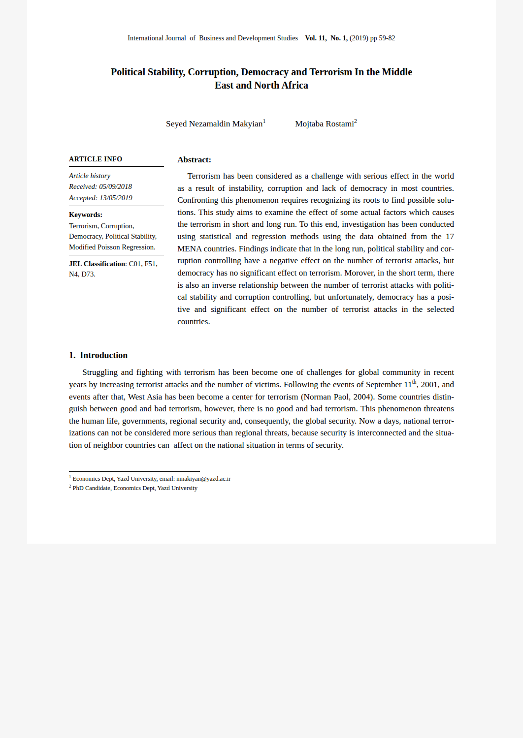International Journal of Business and Development Studies Vol. 11, No. 1, (2019) pp 59-82
Political Stability, Corruption, Democracy and Terrorism In the Middle East and North Africa
Seyed Nezamaldin Makyian1 Mojtaba Rostami2
ARTICLE INFO
Article history
Received: 05/09/2018
Accepted: 13/05/2019
Keywords:
Terrorism, Corruption, Democracy, Political Stability, Modified Poisson Regression.
JEL Classification: C01, F51, N4, D73.
Abstract:
Terrorism has been considered as a challenge with serious effect in the world as a result of instability, corruption and lack of democracy in most countries. Confronting this phenomenon requires recognizing its roots to find possible solutions. This study aims to examine the effect of some actual factors which causes the terrorism in short and long run. To this end, investigation has been conducted using statistical and regression methods using the data obtained from the 17 MENA countries. Findings indicate that in the long run, political stability and corruption controlling have a negative effect on the number of terrorist attacks, but democracy has no significant effect on terrorism. Morover, in the short term, there is also an inverse relationship between the number of terrorist attacks with political stability and corruption controlling, but unfortunately, democracy has a positive and significant effect on the number of terrorist attacks in the selected countries.
1. Introduction
Struggling and fighting with terrorism has been become one of challenges for global community in recent years by increasing terrorist attacks and the number of victims. Following the events of September 11th, 2001, and events after that, West Asia has been become a center for terrorism (Norman Paol, 2004). Some countries distinguish between good and bad terrorism, however, there is no good and bad terrorism. This phenomenon threatens the human life, governments, regional security and, consequently, the global security. Now a days, national terrorizations can not be considered more serious than regional threats, because security is interconnected and the situation of neighbor countries can affect on the national situation in terms of security.
1 Economics Dept, Yazd University, email: nmakiyan@yazd.ac.ir
2 PhD Candidate, Economics Dept, Yazd University